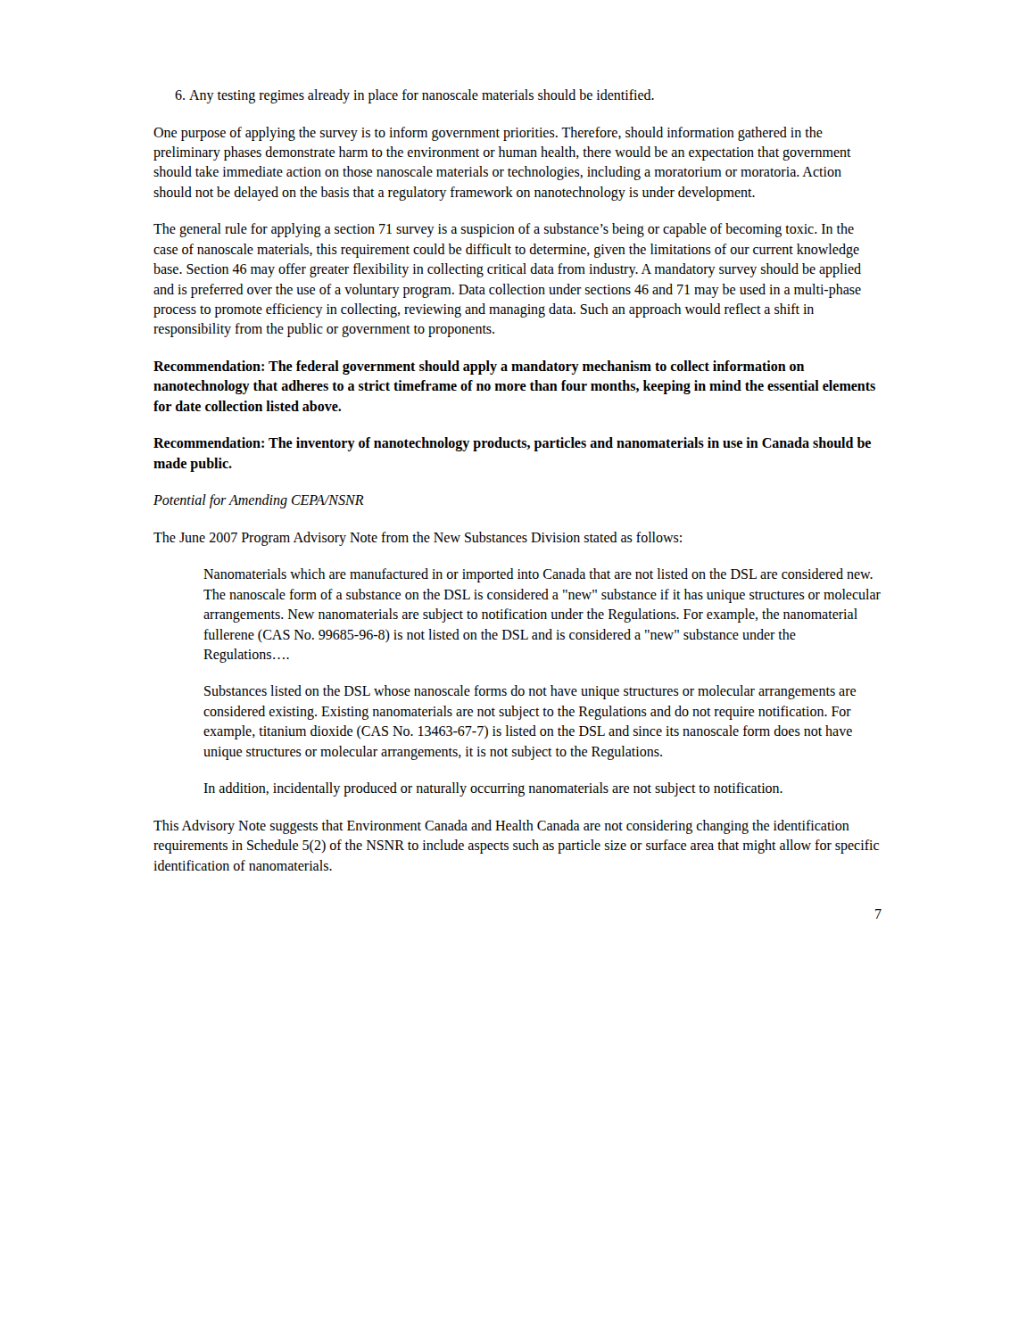Any testing regimes already in place for nanoscale materials should be identified.
One purpose of applying the survey is to inform government priorities. Therefore, should information gathered in the preliminary phases demonstrate harm to the environment or human health, there would be an expectation that government should take immediate action on those nanoscale materials or technologies, including a moratorium or moratoria. Action should not be delayed on the basis that a regulatory framework on nanotechnology is under development.
The general rule for applying a section 71 survey is a suspicion of a substance’s being or capable of becoming toxic. In the case of nanoscale materials, this requirement could be difficult to determine, given the limitations of our current knowledge base. Section 46 may offer greater flexibility in collecting critical data from industry. A mandatory survey should be applied and is preferred over the use of a voluntary program. Data collection under sections 46 and 71 may be used in a multi-phase process to promote efficiency in collecting, reviewing and managing data. Such an approach would reflect a shift in responsibility from the public or government to proponents.
Recommendation: The federal government should apply a mandatory mechanism to collect information on nanotechnology that adheres to a strict timeframe of no more than four months, keeping in mind the essential elements for date collection listed above.
Recommendation: The inventory of nanotechnology products, particles and nanomaterials in use in Canada should be made public.
Potential for Amending CEPA/NSNR
The June 2007 Program Advisory Note from the New Substances Division stated as follows:
Nanomaterials which are manufactured in or imported into Canada that are not listed on the DSL are considered new. The nanoscale form of a substance on the DSL is considered a "new" substance if it has unique structures or molecular arrangements. New nanomaterials are subject to notification under the Regulations. For example, the nanomaterial fullerene (CAS No. 99685-96-8) is not listed on the DSL and is considered a "new" substance under the Regulations….
Substances listed on the DSL whose nanoscale forms do not have unique structures or molecular arrangements are considered existing. Existing nanomaterials are not subject to the Regulations and do not require notification. For example, titanium dioxide (CAS No. 13463-67-7) is listed on the DSL and since its nanoscale form does not have unique structures or molecular arrangements, it is not subject to the Regulations.
In addition, incidentally produced or naturally occurring nanomaterials are not subject to notification.
This Advisory Note suggests that Environment Canada and Health Canada are not considering changing the identification requirements in Schedule 5(2) of the NSNR to include aspects such as particle size or surface area that might allow for specific identification of nanomaterials.
7